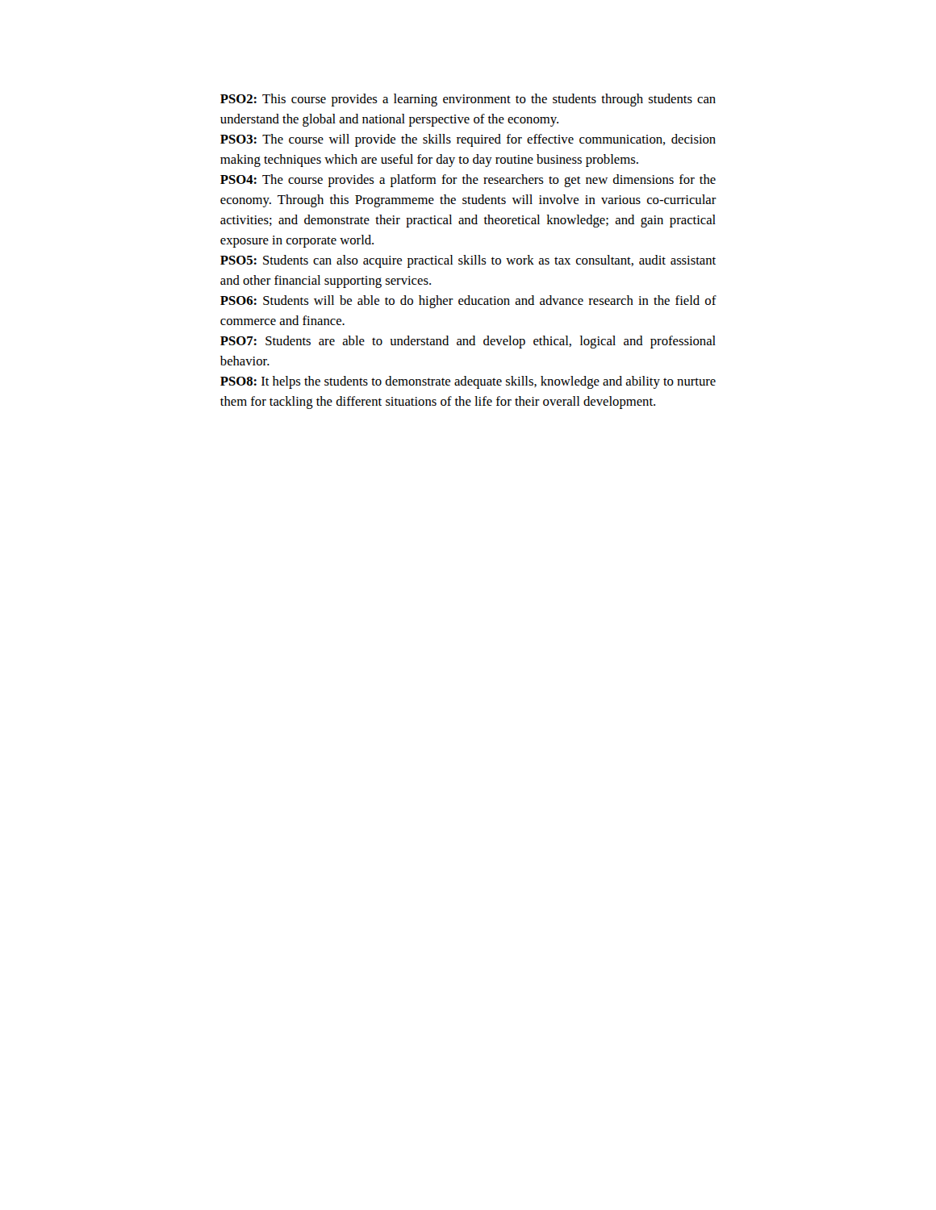PSO2: This course provides a learning environment to the students through students can understand the global and national perspective of the economy.
PSO3: The course will provide the skills required for effective communication, decision making techniques which are useful for day to day routine business problems.
PSO4: The course provides a platform for the researchers to get new dimensions for the economy. Through this Programmeme the students will involve in various co-curricular activities; and demonstrate their practical and theoretical knowledge; and gain practical exposure in corporate world.
PSO5: Students can also acquire practical skills to work as tax consultant, audit assistant and other financial supporting services.
PSO6: Students will be able to do higher education and advance research in the field of commerce and finance.
PSO7: Students are able to understand and develop ethical, logical and professional behavior.
PSO8: It helps the students to demonstrate adequate skills, knowledge and ability to nurture them for tackling the different situations of the life for their overall development.